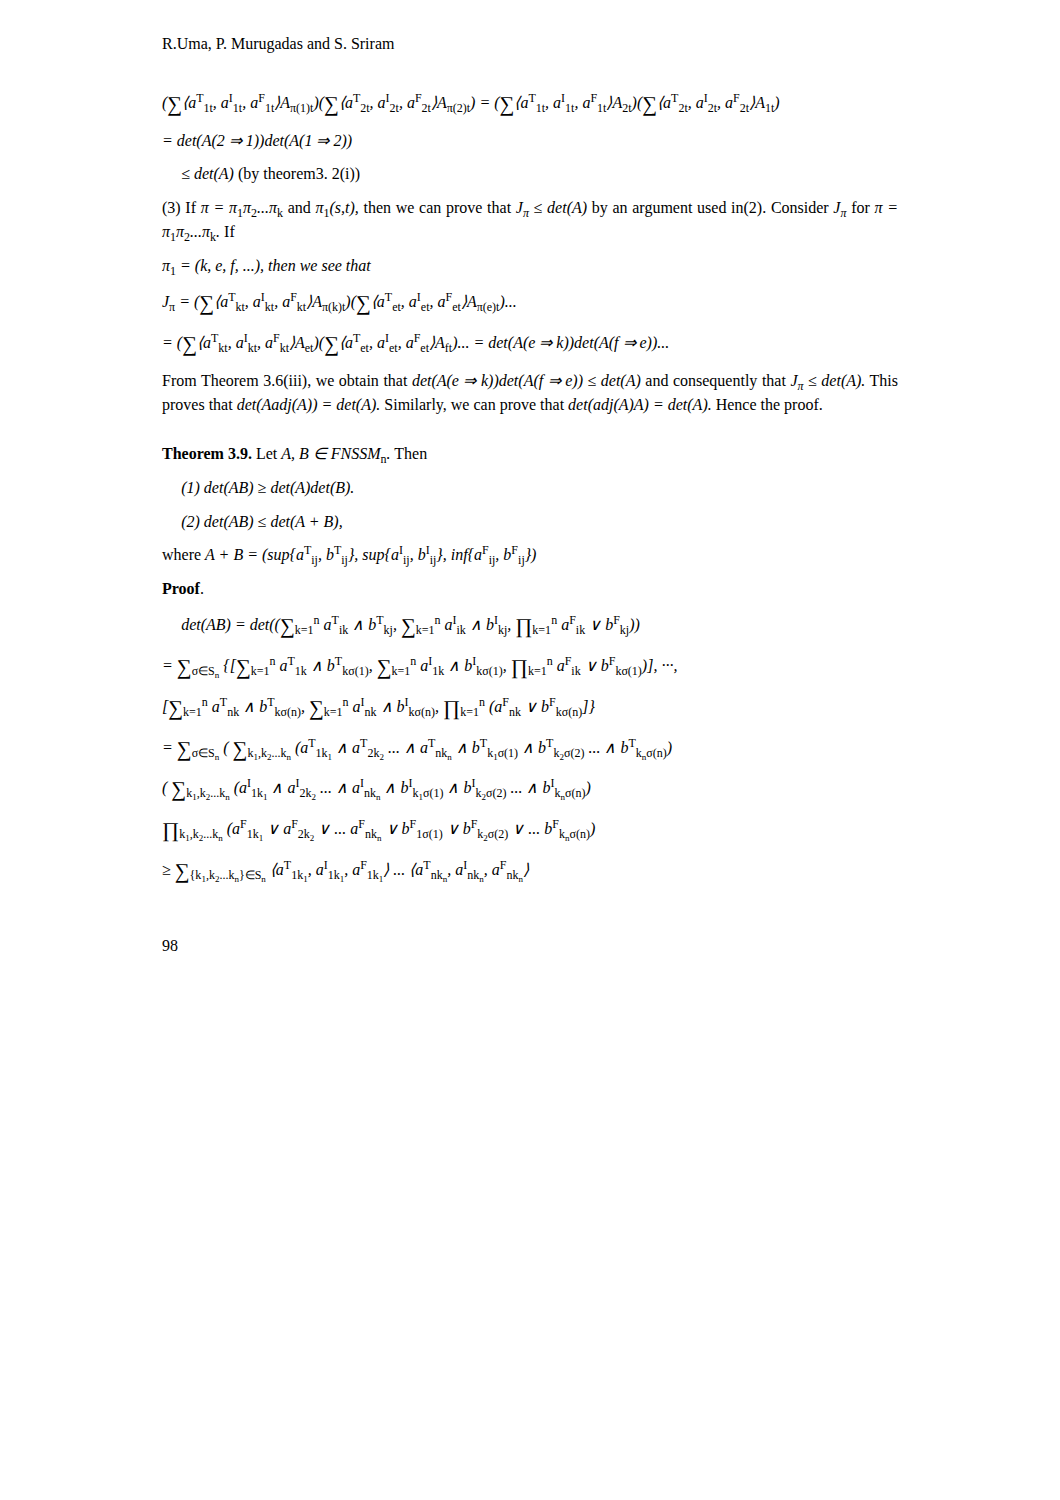R.Uma, P. Murugadas and S. Sriram
(∑⟨aT1t, aI1t, aF1t⟩Aπ(1)t)(∑⟨aT2t, aI2t, aF2t⟩Aπ(2)t) = (∑⟨aT1t, aI1t, aF1t⟩A2t)(∑⟨aT2t, aI2t, aF2t⟩A1t)
= det(A(2 ⇒ 1))det(A(1 ⇒ 2))
≤ det(A) (by theorem3. 2(i))
(3) If π = π1π2...πk and π1(s,t), then we can prove that Jπ ≤ det(A) by an argument used in(2). Consider Jπ for π = π1π2...πk. If
π1 = (k, e, f, ...), then we see that
Jπ = (∑⟨aTkt, aIkt, aFkt⟩Aπ(k)t)(∑⟨aTet, aIet, aFet⟩Aπ(e)t)...
= (∑⟨aTkt, aIkt, aFkt⟩Aet)(∑⟨aTet, aIet, aFet⟩Aft)... = det(A(e ⇒ k))det(A(f ⇒ e))...
From Theorem 3.6(iii), we obtain that det(A(e ⇒ k))det(A(f ⇒ e)) ≤ det(A) and consequently that Jπ ≤ det(A). This proves that det(Aadj(A)) = det(A). Similarly, we can prove that det(adj(A)A) = det(A). Hence the proof.
Theorem 3.9. Let A, B ∈ FNSSMn. Then
(1) det(AB) ≥ det(A)det(B).
(2) det(AB) ≤ det(A + B),
where A + B = (sup{aTij, bTij}, sup{aIij, bIij}, inf{aFij, bFij})
Proof.
det(AB) = det((∑k=1n aTik ∧ bTkj, ∑k=1n aIik ∧ bIkj, ∏k=1n aFik ∨ bFkj))
= ∑σ∈Sn {[∑k=1n aT1k ∧ bTkσ(1), ∑k=1n aI1k ∧ bIkσ(1), ∏k=1n aFik ∨ bFkσ(1))], ···,
[∑k=1n aTnk ∧ bTkσ(n), ∑k=1n aInk ∧ bIkσ(n), ∏k=1n (aFnk ∨ bFkσ(n)]}
= ∑σ∈Sn ( ∑k1,k2...kn (aT1k1 ∧ aT2k2 ... ∧ aTnkn ∧ bTk1σ(1) ∧ bTk2σ(2) ... ∧ bTknσ(n))
( ∑k1,k2...kn (aI1k1 ∧ aI2k2 ... ∧ aInkn ∧ bIk1σ(1) ∧ bIk2σ(2) ... ∧ bIknσ(n))
∏k1,k2...kn (aF1k1 ∨ aF2k2 ∨ ... aFnkn ∨ bF1σ(1) ∨ bFk2σ(2) ∨ ... bFknσ(n))
≥ ∑{k1,k2...kn}∈Sn ⟨aT1k1, aI1k1, aF1k1⟩ ... ⟨aTnkn, aInkn, aFnkn⟩
98